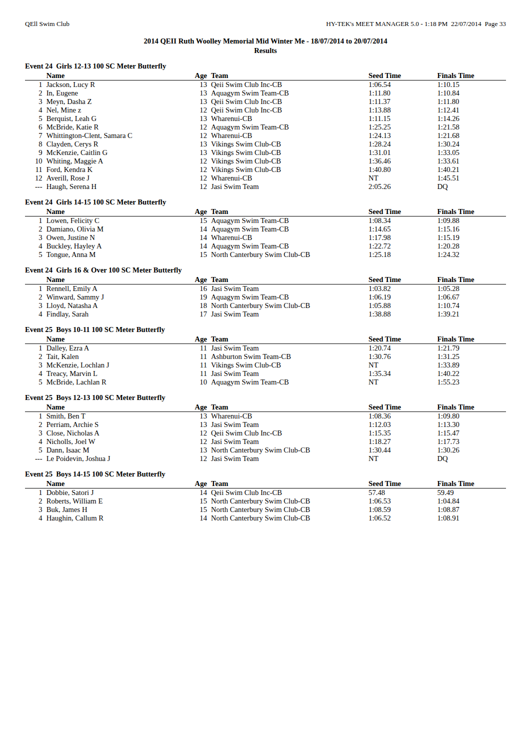QEll Swim Club HY-TEK's MEET MANAGER 5.0 - 1:18 PM 22/07/2014 Page 33
2014 QEII Ruth Woolley Memorial Mid Winter Me - 18/07/2014 to 20/07/2014
Results
Event 24 Girls 12-13 100 SC Meter Butterfly
| | Name | Age | Team | Seed Time | Finals Time |
| --- | --- | --- | --- | --- | --- |
| 1 | Jackson, Lucy R | 13 | Qeii Swim Club Inc-CB | 1:06.54 | 1:10.15 |
| 2 | In, Eugene | 13 | Aquagym Swim Team-CB | 1:11.80 | 1:10.84 |
| 3 | Meyn, Dasha Z | 13 | Qeii Swim Club Inc-CB | 1:11.37 | 1:11.80 |
| 4 | Nel, Mine z | 12 | Qeii Swim Club Inc-CB | 1:13.88 | 1:12.41 |
| 5 | Berquist, Leah G | 13 | Wharenui-CB | 1:11.15 | 1:14.26 |
| 6 | McBride, Katie R | 12 | Aquagym Swim Team-CB | 1:25.25 | 1:21.58 |
| 7 | Whittington-Clent, Samara C | 12 | Wharenui-CB | 1:24.13 | 1:21.68 |
| 8 | Clayden, Cerys R | 13 | Vikings Swim Club-CB | 1:28.24 | 1:30.24 |
| 9 | McKenzie, Caitlin G | 13 | Vikings Swim Club-CB | 1:31.01 | 1:33.05 |
| 10 | Whiting, Maggie A | 12 | Vikings Swim Club-CB | 1:36.46 | 1:33.61 |
| 11 | Ford, Kendra K | 12 | Vikings Swim Club-CB | 1:40.80 | 1:40.21 |
| 12 | Averill, Rose J | 12 | Wharenui-CB | NT | 1:45.51 |
| --- | Haugh, Serena H | 12 | Jasi Swim Team | 2:05.26 | DQ |
Event 24 Girls 14-15 100 SC Meter Butterfly
| | Name | Age | Team | Seed Time | Finals Time |
| --- | --- | --- | --- | --- | --- |
| 1 | Lowen, Felicity C | 15 | Aquagym Swim Team-CB | 1:08.34 | 1:09.88 |
| 2 | Damiano, Olivia M | 14 | Aquagym Swim Team-CB | 1:14.65 | 1:15.16 |
| 3 | Owen, Justine N | 14 | Wharenui-CB | 1:17.98 | 1:15.19 |
| 4 | Buckley, Hayley A | 14 | Aquagym Swim Team-CB | 1:22.72 | 1:20.28 |
| 5 | Tongue, Anna M | 15 | North Canterbury Swim Club-CB | 1:25.18 | 1:24.32 |
Event 24 Girls 16 & Over 100 SC Meter Butterfly
| | Name | Age | Team | Seed Time | Finals Time |
| --- | --- | --- | --- | --- | --- |
| 1 | Rennell, Emily A | 16 | Jasi Swim Team | 1:03.82 | 1:05.28 |
| 2 | Winward, Sammy J | 19 | Aquagym Swim Team-CB | 1:06.19 | 1:06.67 |
| 3 | Lloyd, Natasha A | 18 | North Canterbury Swim Club-CB | 1:05.88 | 1:10.74 |
| 4 | Findlay, Sarah | 17 | Jasi Swim Team | 1:38.88 | 1:39.21 |
Event 25 Boys 10-11 100 SC Meter Butterfly
| | Name | Age | Team | Seed Time | Finals Time |
| --- | --- | --- | --- | --- | --- |
| 1 | Dalley, Ezra A | 11 | Jasi Swim Team | 1:20.74 | 1:21.79 |
| 2 | Tait, Kalen | 11 | Ashburton Swim Team-CB | 1:30.76 | 1:31.25 |
| 3 | McKenzie, Lochlan J | 11 | Vikings Swim Club-CB | NT | 1:33.89 |
| 4 | Treacy, Marvin L | 11 | Jasi Swim Team | 1:35.34 | 1:40.22 |
| 5 | McBride, Lachlan R | 10 | Aquagym Swim Team-CB | NT | 1:55.23 |
Event 25 Boys 12-13 100 SC Meter Butterfly
| | Name | Age | Team | Seed Time | Finals Time |
| --- | --- | --- | --- | --- | --- |
| 1 | Smith, Ben T | 13 | Wharenui-CB | 1:08.36 | 1:09.80 |
| 2 | Perriam, Archie S | 13 | Jasi Swim Team | 1:12.03 | 1:13.30 |
| 3 | Close, Nicholas A | 12 | Qeii Swim Club Inc-CB | 1:15.35 | 1:15.47 |
| 4 | Nicholls, Joel W | 12 | Jasi Swim Team | 1:18.27 | 1:17.73 |
| 5 | Dann, Isaac M | 13 | North Canterbury Swim Club-CB | 1:30.44 | 1:30.26 |
| --- | Le Poidevin, Joshua J | 12 | Jasi Swim Team | NT | DQ |
Event 25 Boys 14-15 100 SC Meter Butterfly
| | Name | Age | Team | Seed Time | Finals Time |
| --- | --- | --- | --- | --- | --- |
| 1 | Dobbie, Satori J | 14 | Qeii Swim Club Inc-CB | 57.48 | 59.49 |
| 2 | Roberts, William E | 15 | North Canterbury Swim Club-CB | 1:06.53 | 1:04.84 |
| 3 | Buk, James H | 15 | North Canterbury Swim Club-CB | 1:08.59 | 1:08.87 |
| 4 | Haughin, Callum R | 14 | North Canterbury Swim Club-CB | 1:06.52 | 1:08.91 |